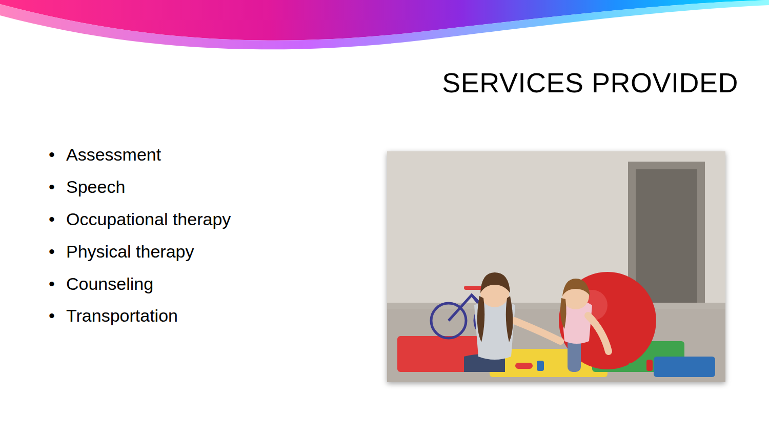SERVICES PROVIDED
Assessment
Speech
Occupational therapy
Physical therapy
Counseling
Transportation